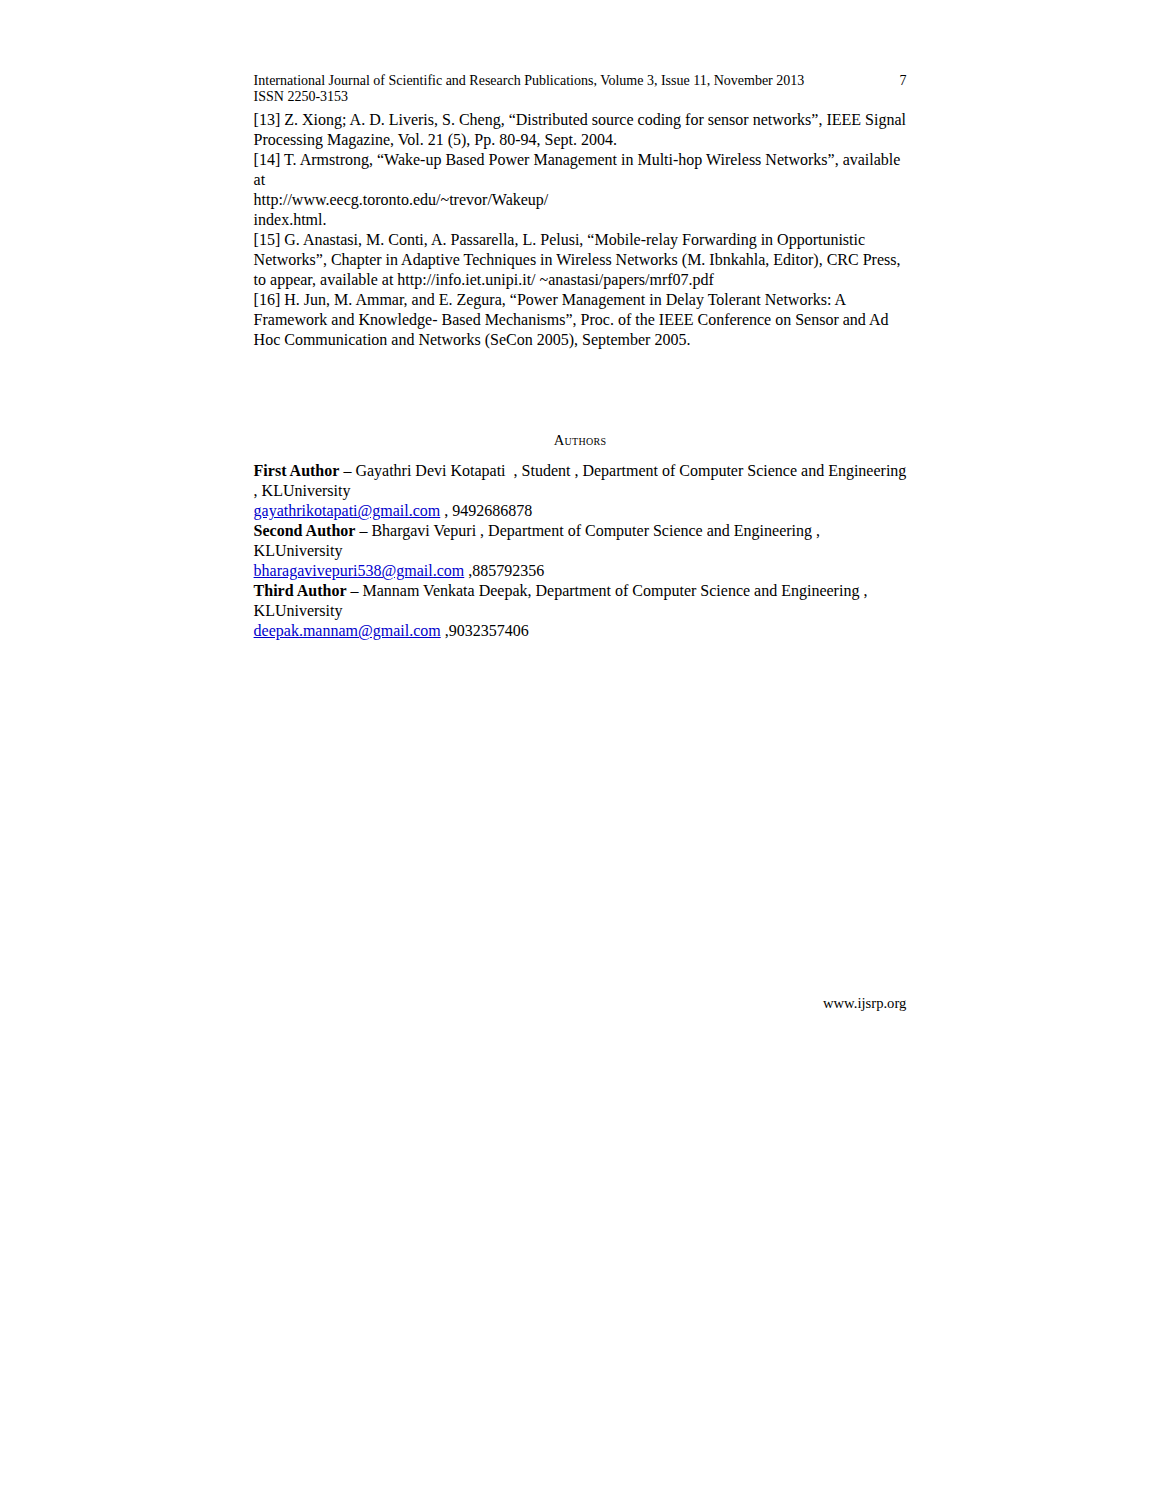International Journal of Scientific and Research Publications, Volume 3, Issue 11, November 2013 7
ISSN 2250-3153
[13] Z. Xiong; A. D. Liveris, S. Cheng, “Distributed source coding for sensor networks”, IEEE Signal Processing Magazine, Vol. 21 (5), Pp. 80-94, Sept. 2004.
[14] T. Armstrong, “Wake-up Based Power Management in Multi-hop Wireless Networks”, available at
http://www.eecg.toronto.edu/~trevor/Wakeup/
index.html.
[15] G. Anastasi, M. Conti, A. Passarella, L. Pelusi, “Mobile-relay Forwarding in Opportunistic Networks”, Chapter in Adaptive Techniques in Wireless Networks (M. Ibnkahla, Editor), CRC Press, to appear, available at http://info.iet.unipi.it/ ~anastasi/papers/mrf07.pdf
[16] H. Jun, M. Ammar, and E. Zegura, “Power Management in Delay Tolerant Networks: A Framework and Knowledge- Based Mechanisms”, Proc. of the IEEE Conference on Sensor and Ad Hoc Communication and Networks (SeCon 2005), September 2005.
Authors
First Author – Gayathri Devi Kotapati , Student , Department of Computer Science and Engineering , KLUniversity
gayathrikotapati@gmail.com , 9492686878
Second Author – Bhargavi Vepuri , Department of Computer Science and Engineering , KLUniversity
bharagavivepuri538@gmail.com ,885792356
Third Author – Mannam Venkata Deepak, Department of Computer Science and Engineering , KLUniversity
deepak.mannam@gmail.com ,9032357406
www.ijsrp.org